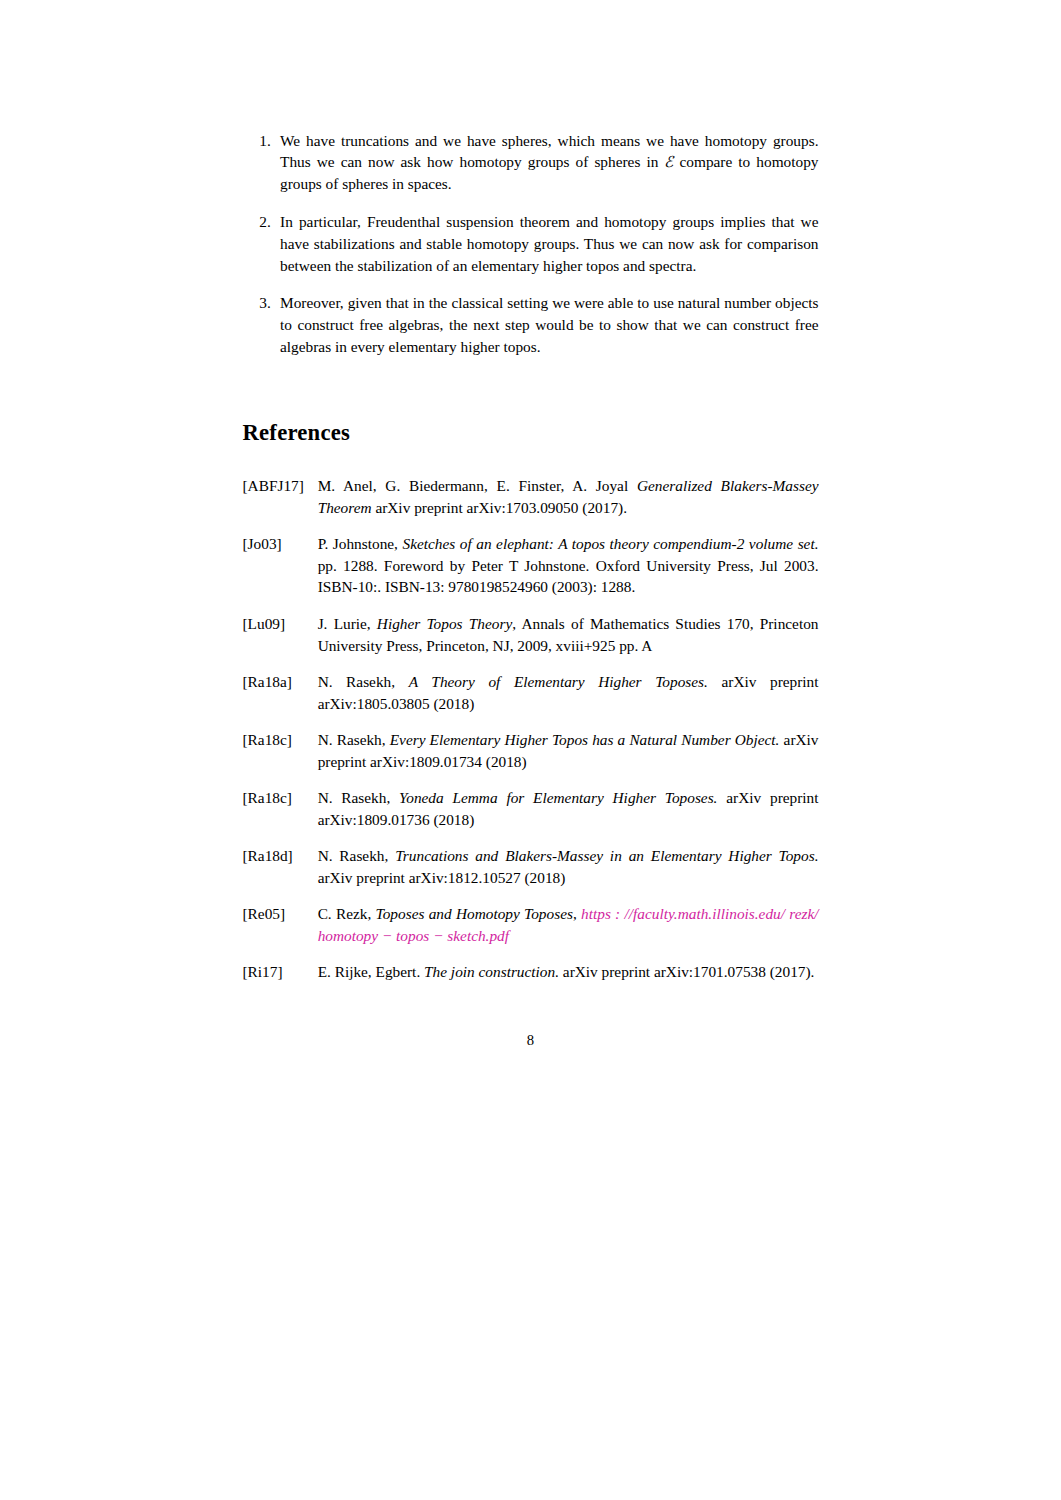We have truncations and we have spheres, which means we have homotopy groups. Thus we can now ask how homotopy groups of spheres in ℰ compare to homotopy groups of spheres in spaces.
In particular, Freudenthal suspension theorem and homotopy groups implies that we have stabilizations and stable homotopy groups. Thus we can now ask for comparison between the stabilization of an elementary higher topos and spectra.
Moreover, given that in the classical setting we were able to use natural number objects to construct free algebras, the next step would be to show that we can construct free algebras in every elementary higher topos.
References
[ABFJ17]
M. Anel, G. Biedermann, E. Finster, A. Joyal Generalized Blakers-Massey Theorem arXiv preprint arXiv:1703.09050 (2017).
[Jo03]
P. Johnstone, Sketches of an elephant: A topos theory compendium-2 volume set. pp. 1288. Foreword by Peter T Johnstone. Oxford University Press, Jul 2003. ISBN-10:. ISBN-13: 9780198524960 (2003): 1288.
[Lu09]
J. Lurie, Higher Topos Theory, Annals of Mathematics Studies 170, Princeton University Press, Princeton, NJ, 2009, xviii+925 pp. A
[Ra18a]
N. Rasekh, A Theory of Elementary Higher Toposes. arXiv preprint arXiv:1805.03805 (2018)
[Ra18c]
N. Rasekh, Every Elementary Higher Topos has a Natural Number Object. arXiv preprint arXiv:1809.01734 (2018)
[Ra18c]
N. Rasekh, Yoneda Lemma for Elementary Higher Toposes. arXiv preprint arXiv:1809.01736 (2018)
[Ra18d]
N. Rasekh, Truncations and Blakers-Massey in an Elementary Higher Topos. arXiv preprint arXiv:1812.10527 (2018)
[Re05]
C. Rezk, Toposes and Homotopy Toposes, https : //faculty.math.illinois.edu/ rezk/homotopy − topos − sketch.pdf
[Ri17]
E. Rijke, Egbert. The join construction. arXiv preprint arXiv:1701.07538 (2017).
8